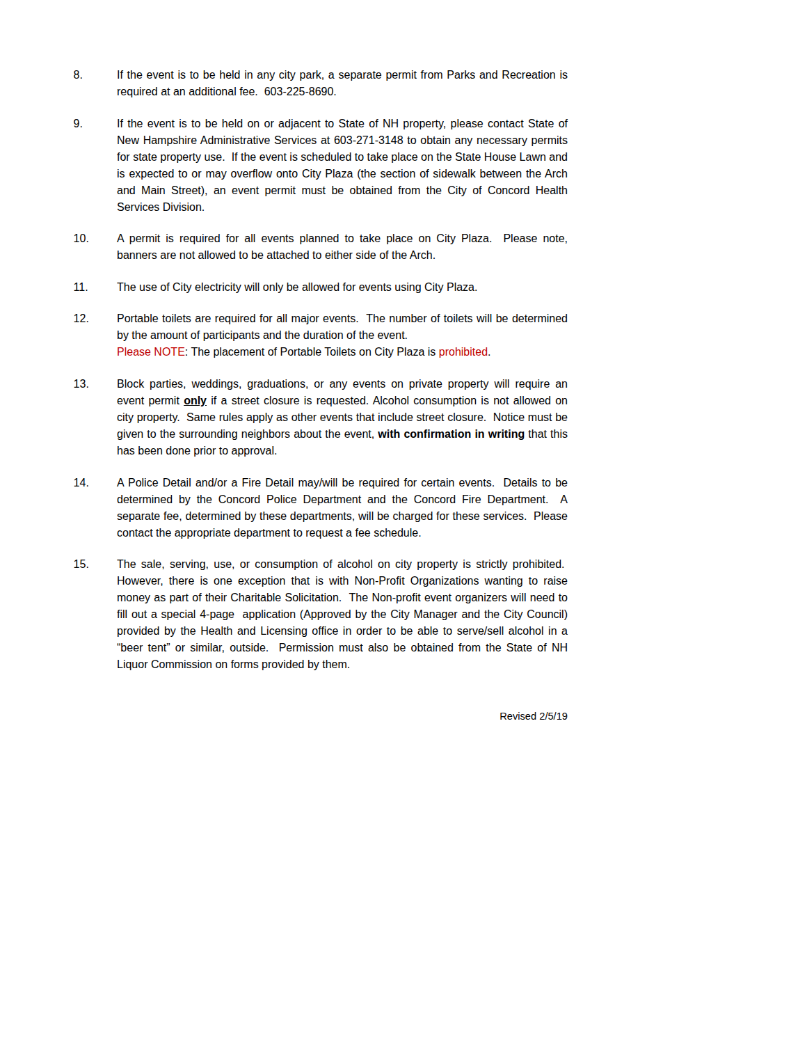8. If the event is to be held in any city park, a separate permit from Parks and Recreation is required at an additional fee. 603-225-8690.
9. If the event is to be held on or adjacent to State of NH property, please contact State of New Hampshire Administrative Services at 603-271-3148 to obtain any necessary permits for state property use. If the event is scheduled to take place on the State House Lawn and is expected to or may overflow onto City Plaza (the section of sidewalk between the Arch and Main Street), an event permit must be obtained from the City of Concord Health Services Division.
10. A permit is required for all events planned to take place on City Plaza. Please note, banners are not allowed to be attached to either side of the Arch.
11. The use of City electricity will only be allowed for events using City Plaza.
12. Portable toilets are required for all major events. The number of toilets will be determined by the amount of participants and the duration of the event.
Please NOTE: The placement of Portable Toilets on City Plaza is prohibited.
13. Block parties, weddings, graduations, or any events on private property will require an event permit only if a street closure is requested. Alcohol consumption is not allowed on city property. Same rules apply as other events that include street closure. Notice must be given to the surrounding neighbors about the event, with confirmation in writing that this has been done prior to approval.
14. A Police Detail and/or a Fire Detail may/will be required for certain events. Details to be determined by the Concord Police Department and the Concord Fire Department. A separate fee, determined by these departments, will be charged for these services. Please contact the appropriate department to request a fee schedule.
15. The sale, serving, use, or consumption of alcohol on city property is strictly prohibited. However, there is one exception that is with Non-Profit Organizations wanting to raise money as part of their Charitable Solicitation. The Non-profit event organizers will need to fill out a special 4-page application (Approved by the City Manager and the City Council) provided by the Health and Licensing office in order to be able to serve/sell alcohol in a “beer tent” or similar, outside. Permission must also be obtained from the State of NH Liquor Commission on forms provided by them.
Revised 2/5/19